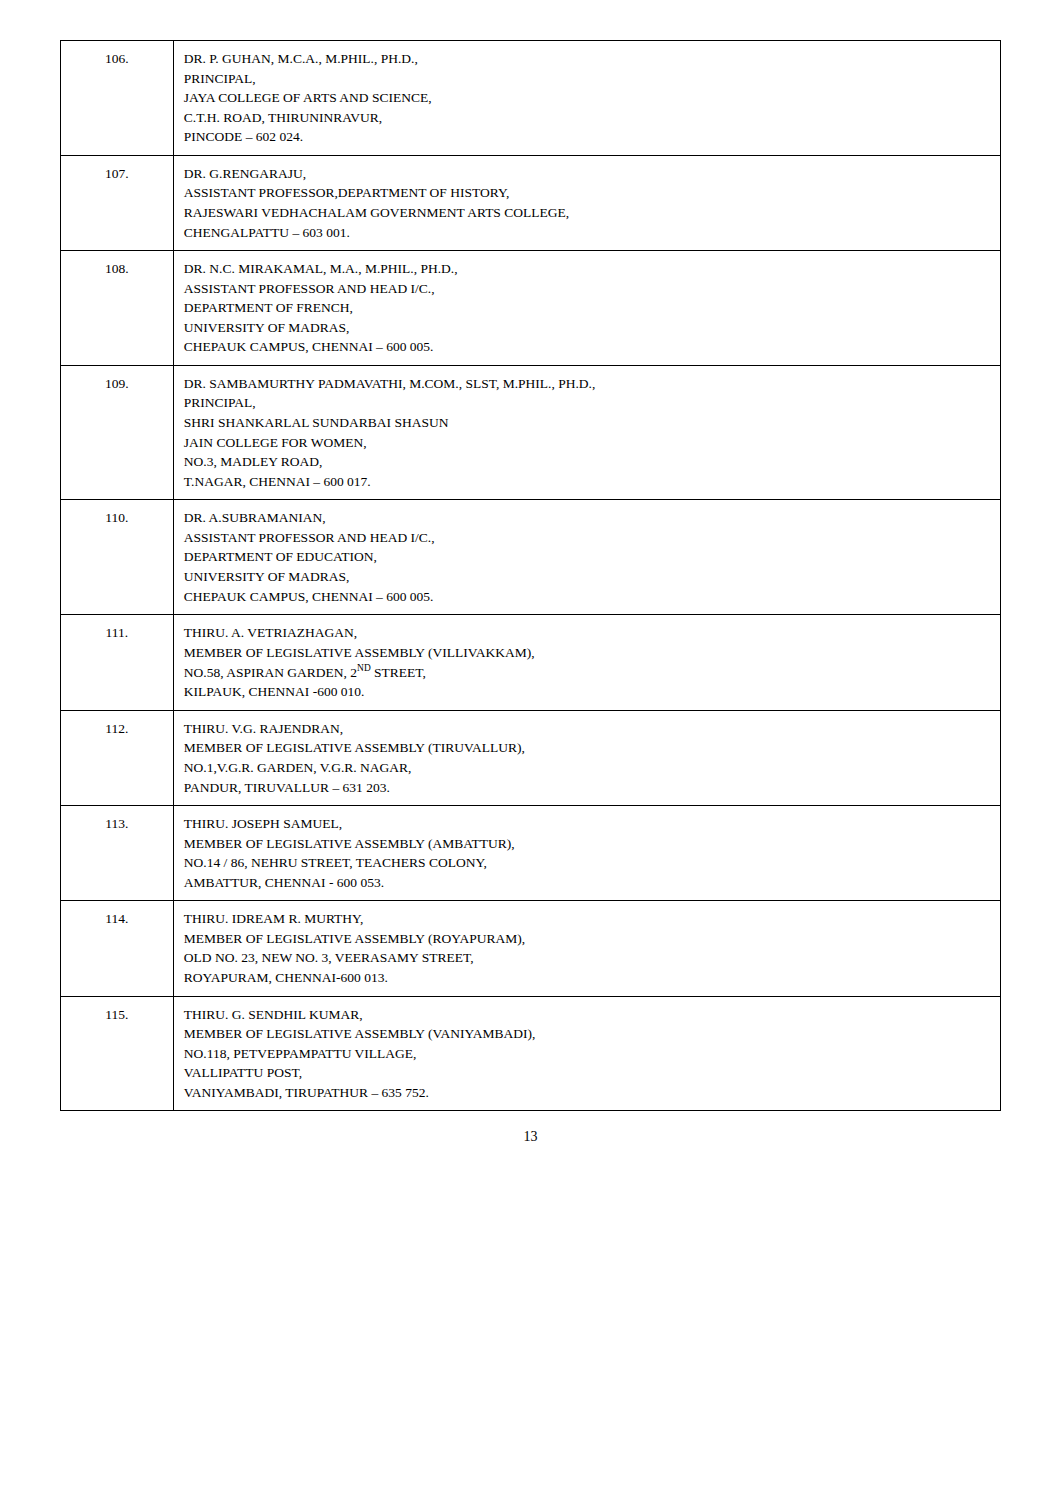| 106. | DR. P. GUHAN, M.C.A., M.PHIL., PH.D., PRINCIPAL, JAYA COLLEGE OF ARTS AND SCIENCE, C.T.H. ROAD, THIRUNINRAVUR, PINCODE – 602 024. |
| 107. | DR. G.RENGARAJU, ASSISTANT PROFESSOR,DEPARTMENT OF HISTORY, RAJESWARI VEDHACHALAM GOVERNMENT ARTS COLLEGE, CHENGALPATTU – 603 001. |
| 108. | DR. N.C. MIRAKAMAL, M.A., M.PHIL., PH.D., ASSISTANT PROFESSOR AND HEAD I/C., DEPARTMENT OF FRENCH, UNIVERSITY OF MADRAS, CHEPAUK CAMPUS, CHENNAI – 600 005. |
| 109. | DR. SAMBAMURTHY PADMAVATHI, M.COM., SLST, M.PHIL., PH.D., PRINCIPAL, SHRI SHANKARLAL SUNDARBAI SHASUN JAIN COLLEGE FOR WOMEN, NO.3, MADLEY ROAD, T.NAGAR, CHENNAI – 600 017. |
| 110. | DR. A.SUBRAMANIAN, ASSISTANT PROFESSOR AND HEAD I/C., DEPARTMENT OF EDUCATION, UNIVERSITY OF MADRAS, CHEPAUK CAMPUS, CHENNAI – 600 005. |
| 111. | THIRU. A. VETRIAZHAGAN, MEMBER OF LEGISLATIVE ASSEMBLY (VILLIVAKKAM), NO.58, ASPIRAN GARDEN, 2 ND STREET, KILPAUK, CHENNAI -600 010. |
| 112. | THIRU. V.G. RAJENDRAN, MEMBER OF LEGISLATIVE ASSEMBLY (TIRUVALLUR), NO.1,V.G.R. GARDEN, V.G.R. NAGAR, PANDUR, TIRUVALLUR – 631 203. |
| 113. | THIRU. JOSEPH SAMUEL, MEMBER OF LEGISLATIVE ASSEMBLY (AMBATTUR), NO.14 / 86, NEHRU STREET, TEACHERS COLONY, AMBATTUR, CHENNAI - 600 053. |
| 114. | THIRU. IDREAM R. MURTHY, MEMBER OF LEGISLATIVE ASSEMBLY (ROYAPURAM), OLD NO. 23, NEW NO. 3, VEERASAMY STREET, ROYAPURAM, CHENNAI-600 013. |
| 115. | THIRU. G. SENDHIL KUMAR, MEMBER OF LEGISLATIVE ASSEMBLY (VANIYAMBADI), NO.118, PETVEPPAMPATTU VILLAGE, VALLIPATTU POST, VANIYAMBADI, TIRUPATHUR – 635 752. |
13